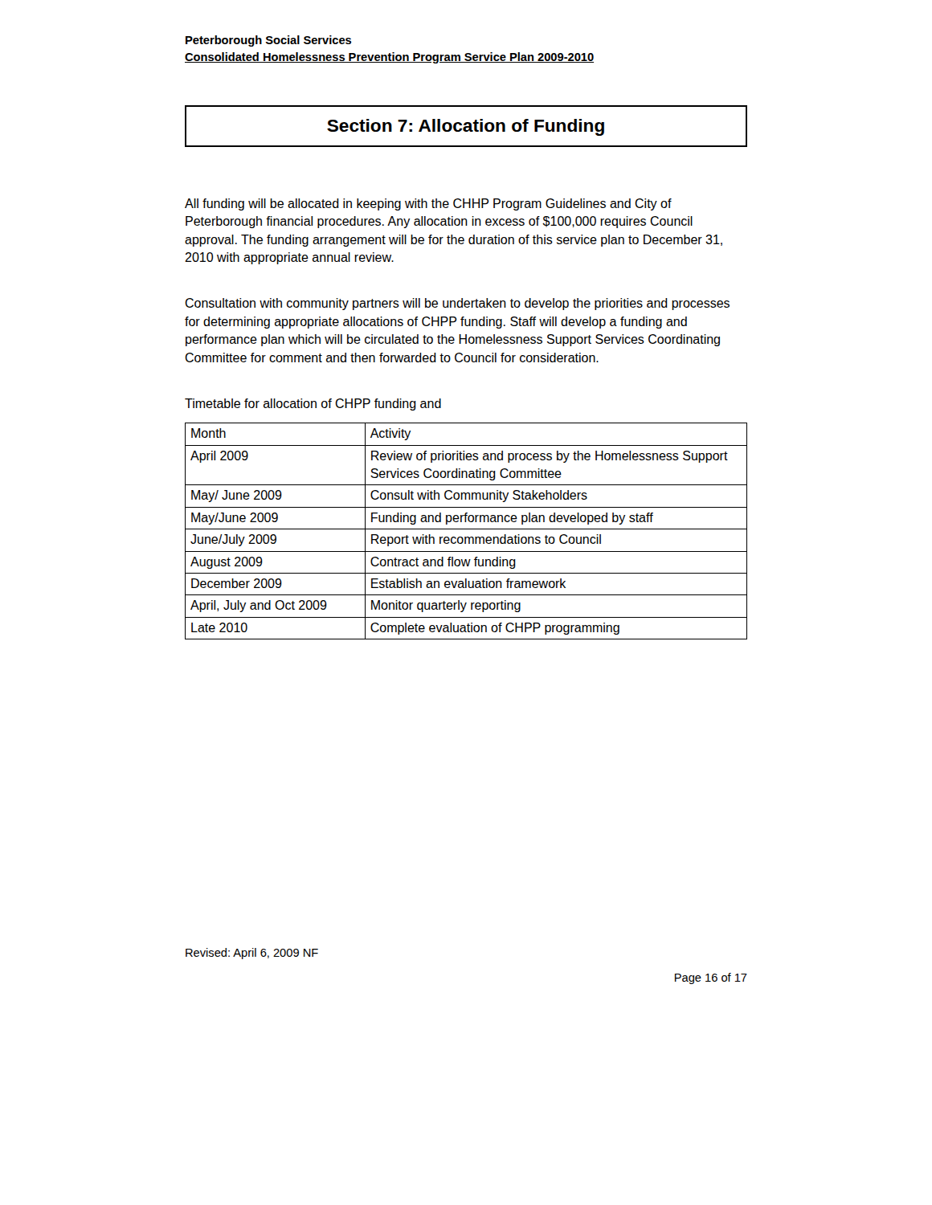Peterborough Social Services
Consolidated Homelessness Prevention Program Service Plan 2009-2010
Section 7: Allocation of Funding
All funding will be allocated in keeping with the CHHP Program Guidelines and City of Peterborough financial procedures. Any allocation in excess of $100,000 requires Council approval. The funding arrangement will be for the duration of this service plan to December 31, 2010 with appropriate annual review.
Consultation with community partners will be undertaken to develop the priorities and processes for determining appropriate allocations of CHPP funding. Staff will develop a funding and performance plan which will be circulated to the Homelessness Support Services Coordinating Committee for comment and then forwarded to Council for consideration.
Timetable for allocation of CHPP funding and
| Month | Activity |
| April 2009 | Review of priorities and process by the Homelessness Support Services Coordinating Committee |
| May/ June 2009 | Consult with Community Stakeholders |
| May/June 2009 | Funding and performance plan developed by staff |
| June/July 2009 | Report with recommendations to Council |
| August 2009 | Contract and flow funding |
| December 2009 | Establish an evaluation framework |
| April, July and Oct 2009 | Monitor quarterly reporting |
| Late 2010 | Complete evaluation of CHPP programming |
Revised: April 6, 2009 NF
Page 16 of 17